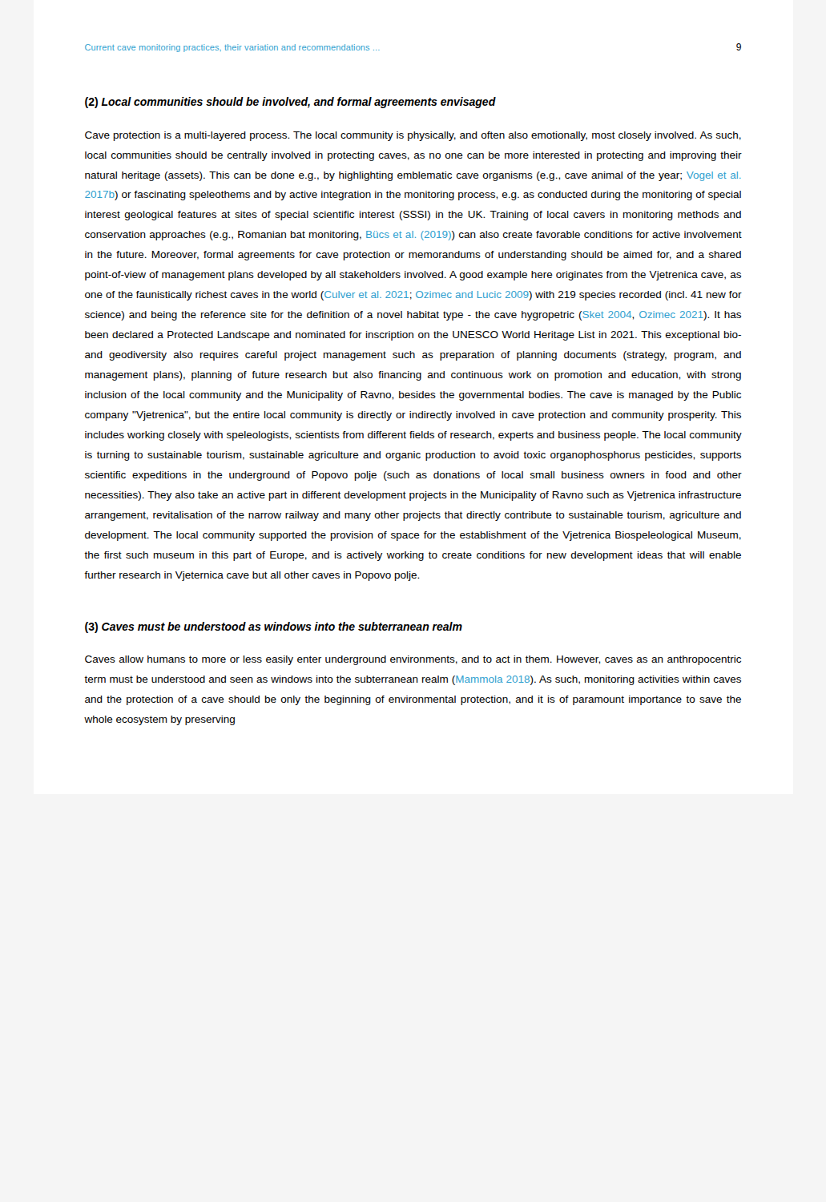Current cave monitoring practices, their variation and recommendations ... 9
(2) Local communities should be involved, and formal agreements envisaged
Cave protection is a multi-layered process. The local community is physically, and often also emotionally, most closely involved. As such, local communities should be centrally involved in protecting caves, as no one can be more interested in protecting and improving their natural heritage (assets). This can be done e.g., by highlighting emblematic cave organisms (e.g., cave animal of the year; Vogel et al. 2017b) or fascinating speleothems and by active integration in the monitoring process, e.g. as conducted during the monitoring of special interest geological features at sites of special scientific interest (SSSI) in the UK. Training of local cavers in monitoring methods and conservation approaches (e.g., Romanian bat monitoring, Bücs et al. (2019)) can also create favorable conditions for active involvement in the future. Moreover, formal agreements for cave protection or memorandums of understanding should be aimed for, and a shared point-of-view of management plans developed by all stakeholders involved. A good example here originates from the Vjetrenica cave, as one of the faunistically richest caves in the world (Culver et al. 2021; Ozimec and Lucic 2009) with 219 species recorded (incl. 41 new for science) and being the reference site for the definition of a novel habitat type - the cave hygropetric (Sket 2004, Ozimec 2021). It has been declared a Protected Landscape and nominated for inscription on the UNESCO World Heritage List in 2021. This exceptional bio- and geodiversity also requires careful project management such as preparation of planning documents (strategy, program, and management plans), planning of future research but also financing and continuous work on promotion and education, with strong inclusion of the local community and the Municipality of Ravno, besides the governmental bodies. The cave is managed by the Public company "Vjetrenica", but the entire local community is directly or indirectly involved in cave protection and community prosperity. This includes working closely with speleologists, scientists from different fields of research, experts and business people. The local community is turning to sustainable tourism, sustainable agriculture and organic production to avoid toxic organophosphorus pesticides, supports scientific expeditions in the underground of Popovo polje (such as donations of local small business owners in food and other necessities). They also take an active part in different development projects in the Municipality of Ravno such as Vjetrenica infrastructure arrangement, revitalisation of the narrow railway and many other projects that directly contribute to sustainable tourism, agriculture and development. The local community supported the provision of space for the establishment of the Vjetrenica Biospeleological Museum, the first such museum in this part of Europe, and is actively working to create conditions for new development ideas that will enable further research in Vjeternica cave but all other caves in Popovo polje.
(3) Caves must be understood as windows into the subterranean realm
Caves allow humans to more or less easily enter underground environments, and to act in them. However, caves as an anthropocentric term must be understood and seen as windows into the subterranean realm (Mammola 2018). As such, monitoring activities within caves and the protection of a cave should be only the beginning of environmental protection, and it is of paramount importance to save the whole ecosystem by preserving